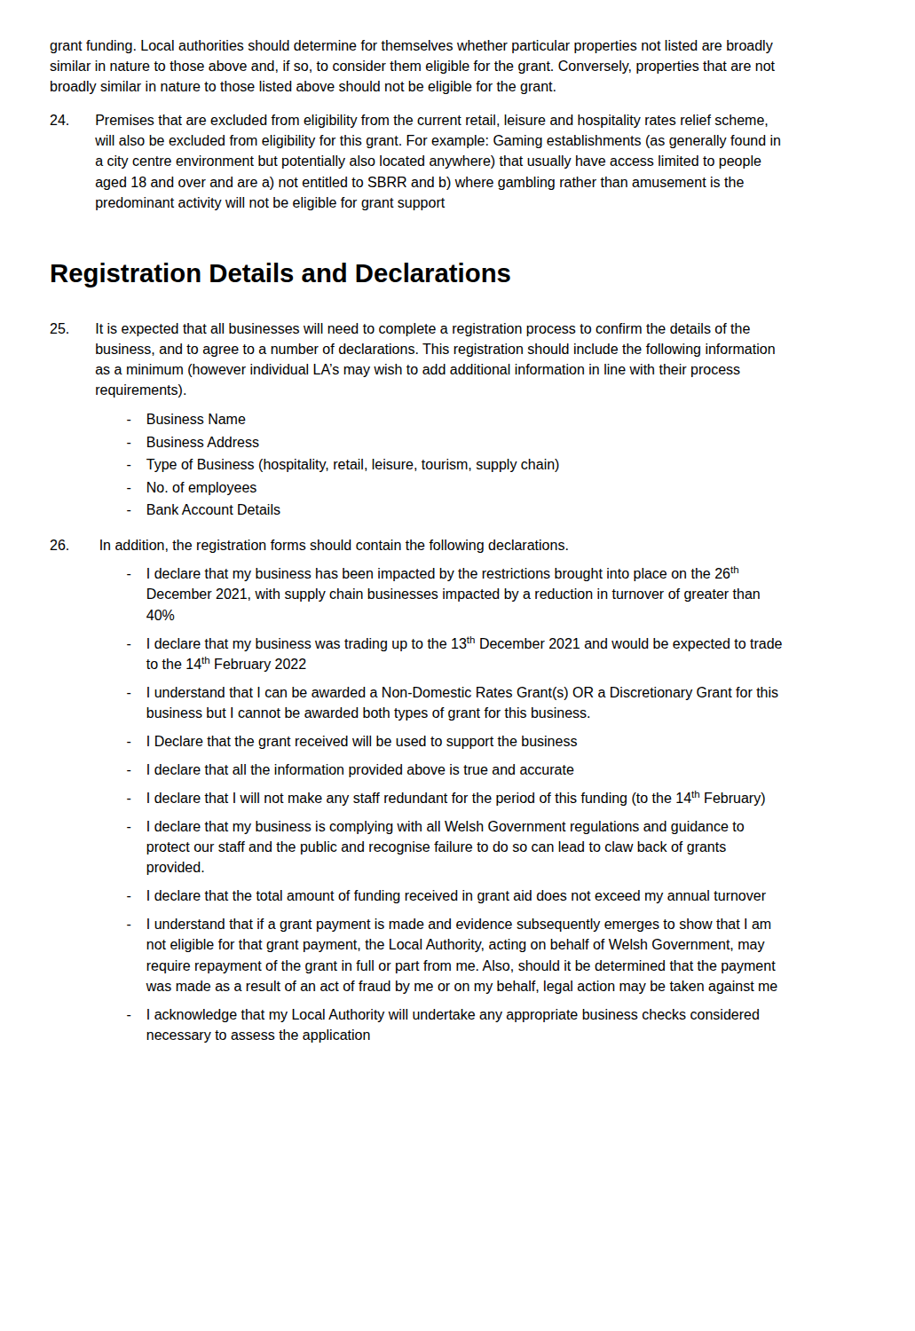grant funding. Local authorities should determine for themselves whether particular properties not listed are broadly similar in nature to those above and, if so, to consider them eligible for the grant. Conversely, properties that are not broadly similar in nature to those listed above should not be eligible for the grant.
24. Premises that are excluded from eligibility from the current retail, leisure and hospitality rates relief scheme, will also be excluded from eligibility for this grant. For example: Gaming establishments (as generally found in a city centre environment but potentially also located anywhere) that usually have access limited to people aged 18 and over and are a) not entitled to SBRR and b) where gambling rather than amusement is the predominant activity will not be eligible for grant support
Registration Details and Declarations
25. It is expected that all businesses will need to complete a registration process to confirm the details of the business, and to agree to a number of declarations. This registration should include the following information as a minimum (however individual LA’s may wish to add additional information in line with their process requirements).
Business Name
Business Address
Type of Business (hospitality, retail, leisure, tourism, supply chain)
No. of employees
Bank Account Details
26. In addition, the registration forms should contain the following declarations.
I declare that my business has been impacted by the restrictions brought into place on the 26th December 2021, with supply chain businesses impacted by a reduction in turnover of greater than 40%
I declare that my business was trading up to the 13th December 2021 and would be expected to trade to the 14th February 2022
I understand that I can be awarded a Non-Domestic Rates Grant(s) OR a Discretionary Grant for this business but I cannot be awarded both types of grant for this business.
I Declare that the grant received will be used to support the business
I declare that all the information provided above is true and accurate
I declare that I will not make any staff redundant for the period of this funding (to the 14th February)
I declare that my business is complying with all Welsh Government regulations and guidance to protect our staff and the public and recognise failure to do so can lead to claw back of grants provided.
I declare that the total amount of funding received in grant aid does not exceed my annual turnover
I understand that if a grant payment is made and evidence subsequently emerges to show that I am not eligible for that grant payment, the Local Authority, acting on behalf of Welsh Government, may require repayment of the grant in full or part from me. Also, should it be determined that the payment was made as a result of an act of fraud by me or on my behalf, legal action may be taken against me
I acknowledge that my Local Authority will undertake any appropriate business checks considered necessary to assess the application